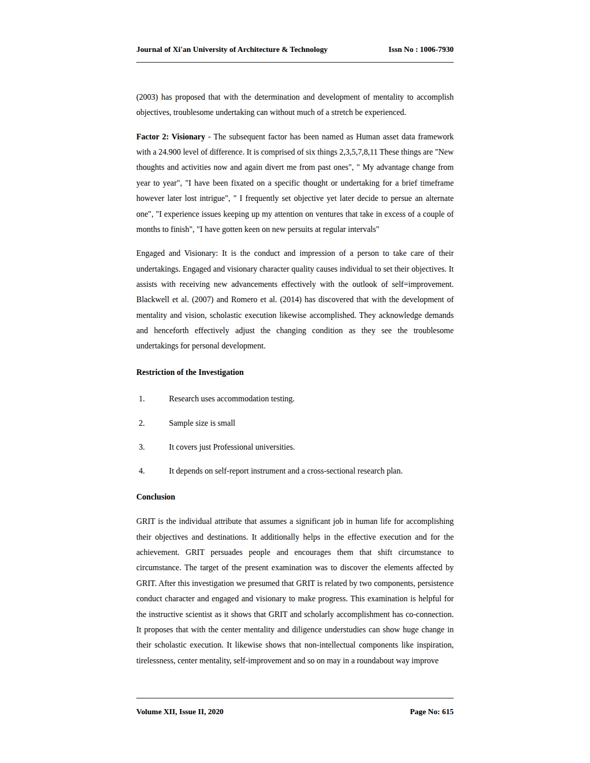Journal of Xi'an University of Architecture & Technology Issn No : 1006-7930
(2003) has proposed that with the determination and development of mentality to accomplish objectives, troublesome undertaking can without much of a stretch be experienced.
Factor 2: Visionary - The subsequent factor has been named as Human asset data framework with a 24.900 level of difference. It is comprised of six things 2,3,5,7,8,11 These things are "New thoughts and activities now and again divert me from past ones", " My advantage change from year to year", "I have been fixated on a specific thought or undertaking for a brief timeframe however later lost intrigue", " I frequently set objective yet later decide to persue an alternate one", "I experience issues keeping up my attention on ventures that take in excess of a couple of months to finish", "I have gotten keen on new persuits at regular intervals"
Engaged and Visionary: It is the conduct and impression of a person to take care of their undertakings. Engaged and visionary character quality causes individual to set their objectives. It assists with receiving new advancements effectively with the outlook of self=improvement. Blackwell et al. (2007) and Romero et al. (2014) has discovered that with the development of mentality and vision, scholastic execution likewise accomplished. They acknowledge demands and henceforth effectively adjust the changing condition as they see the troublesome undertakings for personal development.
Restriction of the Investigation
Research uses accommodation testing.
Sample size is small
It covers just Professional universities.
It depends on self-report instrument and a cross-sectional research plan.
Conclusion
GRIT is the individual attribute that assumes a significant job in human life for accomplishing their objectives and destinations. It additionally helps in the effective execution and for the achievement. GRIT persuades people and encourages them that shift circumstance to circumstance. The target of the present examination was to discover the elements affected by GRIT. After this investigation we presumed that GRIT is related by two components, persistence conduct character and engaged and visionary to make progress. This examination is helpful for the instructive scientist as it shows that GRIT and scholarly accomplishment has co-connection. It proposes that with the center mentality and diligence understudies can show huge change in their scholastic execution. It likewise shows that non-intellectual components like inspiration, tirelessness, center mentality, self-improvement and so on may in a roundabout way improve
Volume XII, Issue II, 2020 Page No: 615